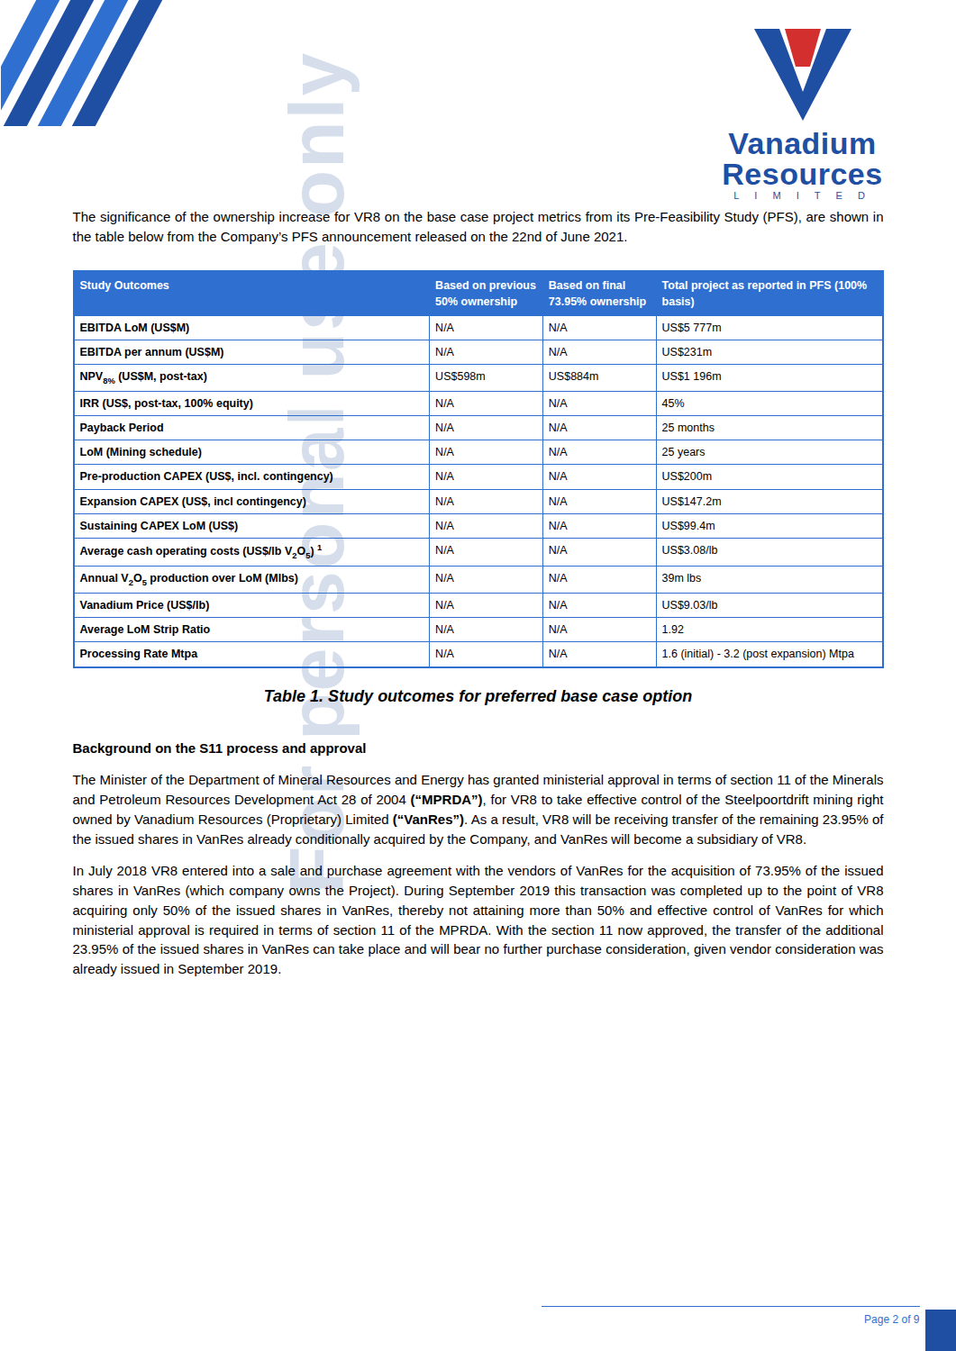For personal use only
Vanadium
Resources
L I M I T E D
The significance of the ownership increase for VR8 on the base case project metrics from its Pre-Feasibility Study (PFS), are shown in the table below from the Company’s PFS announcement released on the 22nd of June 2021.
| Study Outcomes | Based on previous 50% ownership | Based on final 73.95% ownership | Total project as reported in PFS (100% basis) |
| --- | --- | --- | --- |
| EBITDA LoM (US$M) | N/A | N/A | US$5 777m |
| EBITDA per annum (US$M) | N/A | N/A | US$231m |
| NPV 8% (US$M, post-tax) | US$598m | US$884m | US$1 196m |
| IRR (US$, post-tax, 100% equity) | N/A | N/A | 45% |
| Payback Period | N/A | N/A | 25 months |
| LoM (Mining schedule) | N/A | N/A | 25 years |
| Pre-production CAPEX (US$, incl. contingency) | N/A | N/A | US$200m |
| Expansion CAPEX (US$, incl contingency) | N/A | N/A | US$147.2m |
| Sustaining CAPEX LoM (US$) | N/A | N/A | US$99.4m |
| Average cash operating costs (US$/lb V 2 O 5 ) 1 | N/A | N/A | US$3.08/lb |
| Annual V 2 O 5 production over LoM (Mlbs) | N/A | N/A | 39m lbs |
| Vanadium Price (US$/lb) | N/A | N/A | US$9.03/lb |
| Average LoM Strip Ratio | N/A | N/A | 1.92 |
| Processing Rate Mtpa | N/A | N/A | 1.6 (initial) - 3.2 (post expansion) Mtpa |
Table 1. Study outcomes for preferred base case option
Background on the S11 process and approval
The Minister of the Department of Mineral Resources and Energy has granted ministerial approval in terms of section 11 of the Minerals and Petroleum Resources Development Act 28 of 2004 (“MPRDA”), for VR8 to take effective control of the Steelpoortdrift mining right owned by Vanadium Resources (Proprietary) Limited (“VanRes”). As a result, VR8 will be receiving transfer of the remaining 23.95% of the issued shares in VanRes already conditionally acquired by the Company, and VanRes will become a subsidiary of VR8.
In July 2018 VR8 entered into a sale and purchase agreement with the vendors of VanRes for the acquisition of 73.95% of the issued shares in VanRes (which company owns the Project). During September 2019 this transaction was completed up to the point of VR8 acquiring only 50% of the issued shares in VanRes, thereby not attaining more than 50% and effective control of VanRes for which ministerial approval is required in terms of section 11 of the MPRDA. With the section 11 now approved, the transfer of the additional 23.95% of the issued shares in VanRes can take place and will bear no further purchase consideration, given vendor consideration was already issued in September 2019.
Page 2 of 9